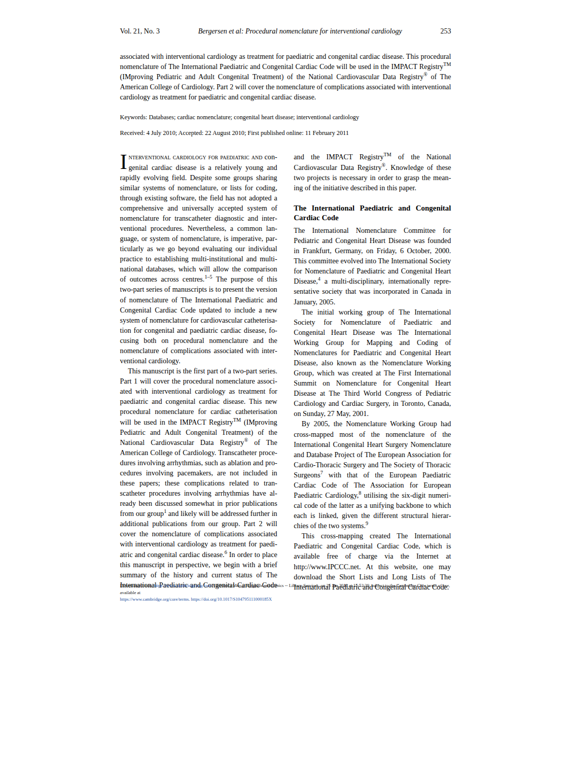Vol. 21, No. 3
Bergersen et al: Procedural nomenclature for interventional cardiology
253
associated with interventional cardiology as treatment for paediatric and congenital cardiac disease. This procedural nomenclature of The International Paediatric and Congenital Cardiac Code will be used in the IMPACT RegistryTM (IMproving Pediatric and Adult Congenital Treatment) of the National Cardiovascular Data Registry® of The American College of Cardiology. Part 2 will cover the nomenclature of complications associated with interventional cardiology as treatment for paediatric and congenital cardiac disease.
Keywords: Databases; cardiac nomenclature; congenital heart disease; interventional cardiology
Received: 4 July 2010; Accepted: 22 August 2010; First published online: 11 February 2011
Interventional cardiology for paediatric and congenital cardiac disease is a relatively young and rapidly evolving field. Despite some groups sharing similar systems of nomenclature, or lists for coding, through existing software, the field has not adopted a comprehensive and universally accepted system of nomenclature for transcatheter diagnostic and interventional procedures. Nevertheless, a common language, or system of nomenclature, is imperative, particularly as we go beyond evaluating our individual practice to establishing multi-institutional and multi-national databases, which will allow the comparison of outcomes across centres.1–5 The purpose of this two-part series of manuscripts is to present the version of nomenclature of The International Paediatric and Congenital Cardiac Code updated to include a new system of nomenclature for cardiovascular catheterisation for congenital and paediatric cardiac disease, focusing both on procedural nomenclature and the nomenclature of complications associated with interventional cardiology.
This manuscript is the first part of a two-part series. Part 1 will cover the procedural nomenclature associated with interventional cardiology as treatment for paediatric and congenital cardiac disease. This new procedural nomenclature for cardiac catheterisation will be used in the IMPACT RegistryTM (IMproving Pediatric and Adult Congenital Treatment) of the National Cardiovascular Data Registry® of The American College of Cardiology. Transcatheter procedures involving arrhythmias, such as ablation and procedures involving pacemakers, are not included in these papers; these complications related to transcatheter procedures involving arrhythmias have already been discussed somewhat in prior publications from our group1 and likely will be addressed further in additional publications from our group. Part 2 will cover the nomenclature of complications associated with interventional cardiology as treatment for paediatric and congenital cardiac disease.6 In order to place this manuscript in perspective, we begin with a brief summary of the history and current status of The International Paediatric and Congenital Cardiac Code and the IMPACT RegistryTM of the National Cardiovascular Data Registry®. Knowledge of these two projects is necessary in order to grasp the meaning of the initiative described in this paper.
The International Paediatric and Congenital Cardiac Code
The International Nomenclature Committee for Pediatric and Congenital Heart Disease was founded in Frankfurt, Germany, on Friday, 6 October, 2000. This committee evolved into The International Society for Nomenclature of Paediatric and Congenital Heart Disease,4 a multi-disciplinary, internationally representative society that was incorporated in Canada in January, 2005.
The initial working group of The International Society for Nomenclature of Paediatric and Congenital Heart Disease was The International Working Group for Mapping and Coding of Nomenclatures for Paediatric and Congenital Heart Disease, also known as the Nomenclature Working Group, which was created at The First International Summit on Nomenclature for Congenital Heart Disease at The Third World Congress of Pediatric Cardiology and Cardiac Surgery, in Toronto, Canada, on Sunday, 27 May, 2001.
By 2005, the Nomenclature Working Group had cross-mapped most of the nomenclature of the International Congenital Heart Surgery Nomenclature and Database Project of The European Association for Cardio-Thoracic Surgery and The Society of Thoracic Surgeons7 with that of the European Paediatric Cardiac Code of The Association for European Paediatric Cardiology,8 utilising the six-digit numerical code of the latter as a unifying backbone to which each is linked, given the different structural hierarchies of the two systems.9
This cross-mapping created The International Paediatric and Congenital Cardiac Code, which is available free of charge via the Internet at http://www.IPCCC.net. At this website, one may download the Short Lists and Long Lists of The International Paediatric and Congenital Cardiac Code.
Downloaded from https://www.cambridge.org/core. Children's Mercy Hospitals and Clinics -- Library Services, on 25 Jan 2018 at 15:52:39, subject to the Cambridge Core terms of use, available at
https://www.cambridge.org/core/terms. https://doi.org/10.1017/S104795111000185X